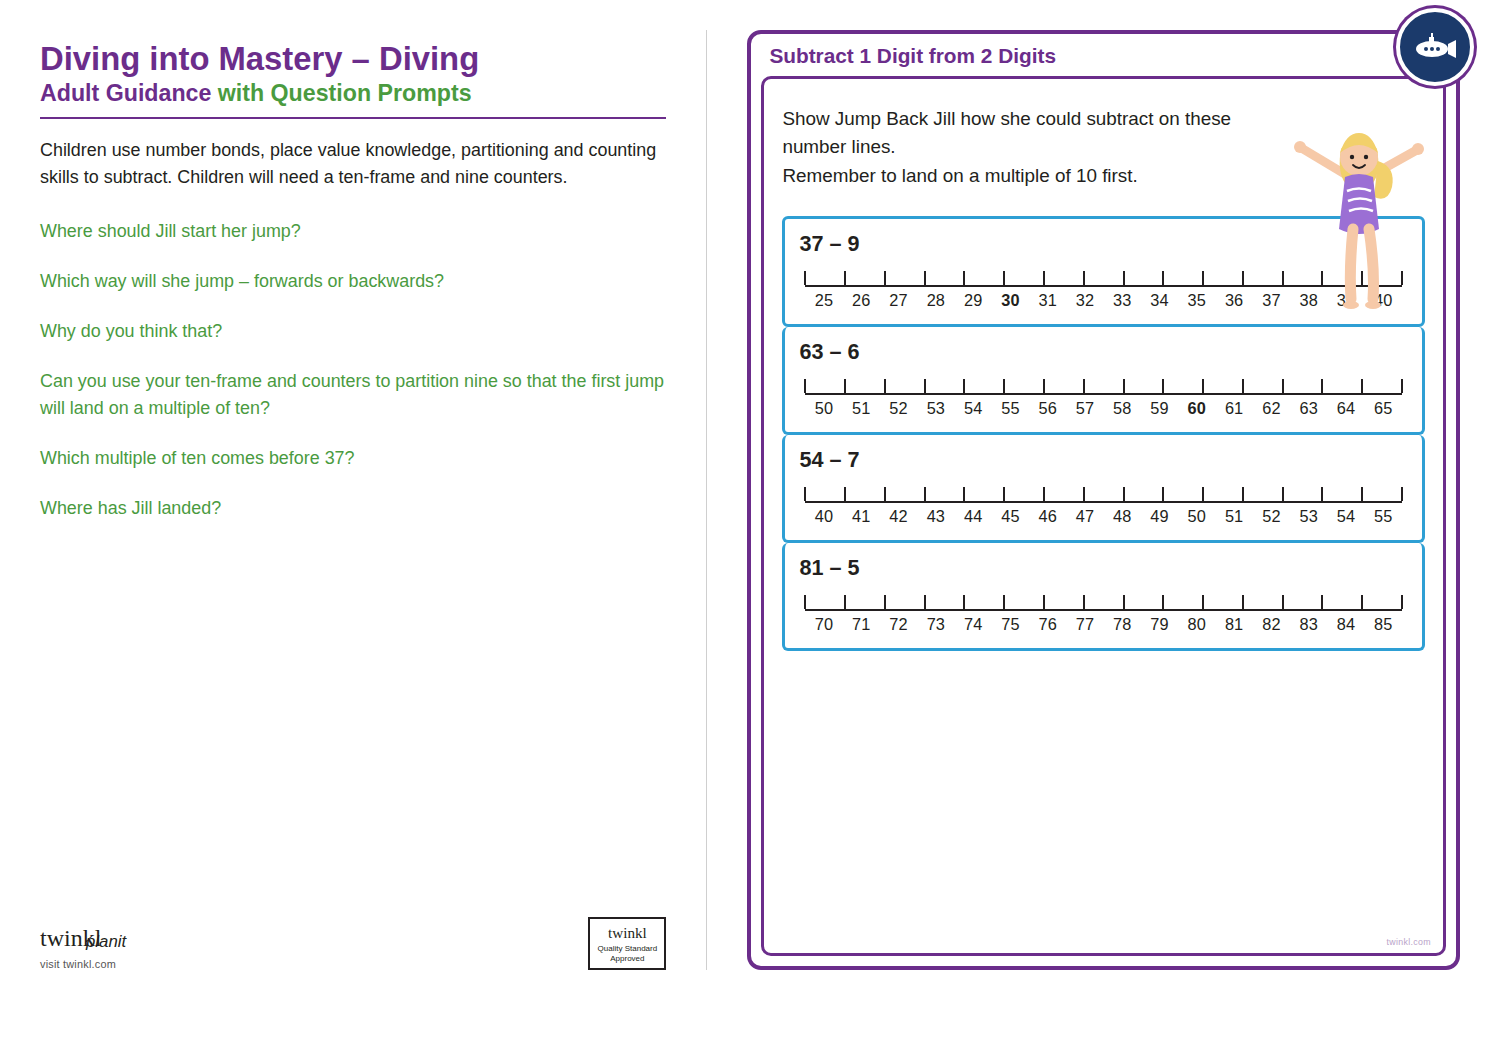Diving into Mastery – Diving
Adult Guidance with Question Prompts
Children use number bonds, place value knowledge, partitioning and counting skills to subtract. Children will need a ten-frame and nine counters.
Where should Jill start her jump?
Which way will she jump – forwards or backwards?
Why do you think that?
Can you use your ten-frame and counters to partition nine so that the first jump will land on a multiple of ten?
Which multiple of ten comes before 37?
Where has Jill landed?
twinkl planit visit twinkl.com
twinkl Quality Standard
Approved
Subtract 1 Digit from 2 Digits
Show Jump Back Jill how she could subtract on these number lines.
Remember to land on a multiple of 10 first.
37 – 9
2526272829 3031323334 353637383940
63 – 6
5051525354 5556575859 606162636465
54 – 7
4041424344 4546474849 505152535455
81 – 5
7071727374 7576777879 808182838485
twinkl.com